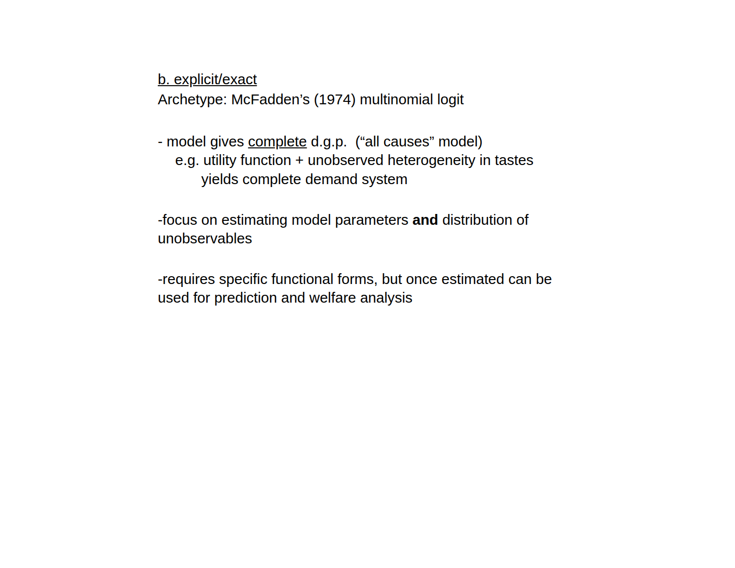b. explicit/exact
Archetype: McFadden’s (1974) multinomial logit
- model gives complete d.g.p. (“all causes” model)
e.g. utility function + unobserved heterogeneity in tastes
yields complete demand system
-focus on estimating model parameters and distribution of unobservables
-requires specific functional forms, but once estimated can be used for prediction and welfare analysis